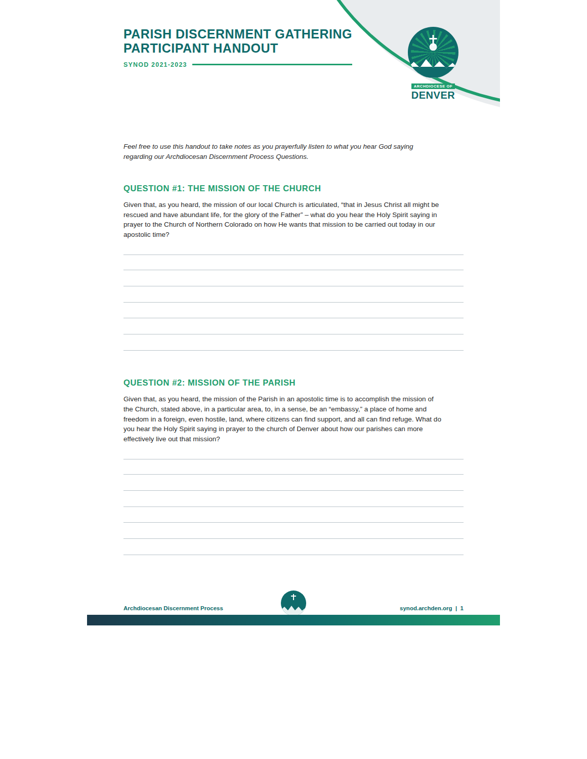Parish Discernment Gathering
Participant Handout
SYNOD 2021-2023
Archdiocese of Denver
Feel free to use this handout to take notes as you prayerfully listen to what you hear God saying regarding our Archdiocesan Discernment Process Questions.
Question #1: The Mission of the Church
Given that, as you heard, the mission of our local Church is articulated, “that in Jesus Christ all might be rescued and have abundant life, for the glory of the Father” – what do you hear the Holy Spirit saying in prayer to the Church of Northern Colorado on how He wants that mission to be carried out today in our apostolic time?
Question #2: Mission of the Parish
Given that, as you heard, the mission of the Parish in an apostolic time is to accomplish the mission of the Church, stated above, in a particular area, to, in a sense, be an “embassy,” a place of home and freedom in a foreign, even hostile, land, where citizens can find support, and all can find refuge. What do you hear the Holy Spirit saying in prayer to the church of Denver about how our parishes can more effectively live out that mission?
Archdiocesan Discernment Process
synod.archden.org | 1